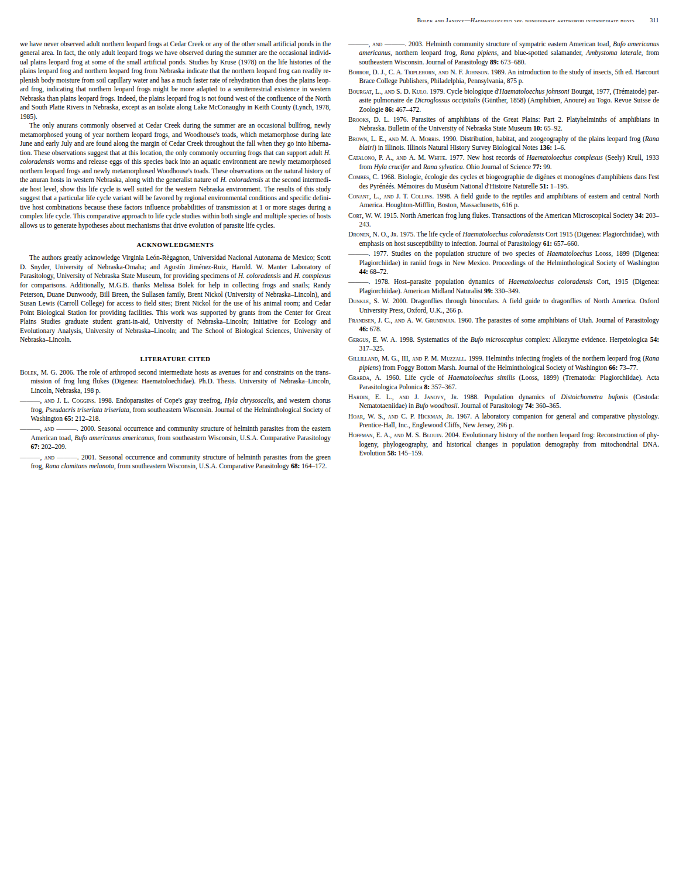Bolek and Janovy—Haematoloechus spp. nonodonate arthropod intermediate hosts 311
we have never observed adult northern leopard frogs at Cedar Creek or any of the other small artificial ponds in the general area. In fact, the only adult leopard frogs we have observed during the summer are the occasional individual plains leopard frog at some of the small artificial ponds. Studies by Kruse (1978) on the life histories of the plains leopard frog and northern leopard frog from Nebraska indicate that the northern leopard frog can readily replenish body moisture from soil capillary water and has a much faster rate of rehydration than does the plains leopard frog, indicating that northern leopard frogs might be more adapted to a semiterrestrial existence in western Nebraska than plains leopard frogs. Indeed, the plains leopard frog is not found west of the confluence of the North and South Platte Rivers in Nebraska, except as an isolate along Lake McConaughy in Keith County (Lynch, 1978, 1985).
The only anurans commonly observed at Cedar Creek during the summer are an occasional bullfrog, newly metamorphosed young of year northern leopard frogs, and Woodhouse's toads, which metamorphose during late June and early July and are found along the margin of Cedar Creek throughout the fall when they go into hibernation. These observations suggest that at this location, the only commonly occurring frogs that can support adult H. coloradensis worms and release eggs of this species back into an aquatic environment are newly metamorphosed northern leopard frogs and newly metamorphosed Woodhouse's toads. These observations on the natural history of the anuran hosts in western Nebraska, along with the generalist nature of H. coloradensis at the second intermediate host level, show this life cycle is well suited for the western Nebraska environment. The results of this study suggest that a particular life cycle variant will be favored by regional environmental conditions and specific definitive host combinations because these factors influence probabilities of transmission at 1 or more stages during a complex life cycle. This comparative approach to life cycle studies within both single and multiple species of hosts allows us to generate hypotheses about mechanisms that drive evolution of parasite life cycles.
ACKNOWLEDGMENTS
The authors greatly acknowledge Virginia León-Règagnon, Universidad Nacional Autonama de Mexico; Scott D. Snyder, University of Nebraska-Omaha; and Agustín Jiménez-Ruiz, Harold. W. Manter Laboratory of Parasitology, University of Nebraska State Museum, for providing specimens of H. coloradensis and H. complexus for comparisons. Additionally, M.G.B. thanks Melissa Bolek for help in collecting frogs and snails; Randy Peterson, Duane Dunwoody, Bill Breen, the Sullasen family, Brent Nickol (University of Nebraska–Lincoln), and Susan Lewis (Carroll College) for access to field sites; Brent Nickol for the use of his animal room; and Cedar Point Biological Station for providing facilities. This work was supported by grants from the Center for Great Plains Studies graduate student grant-in-aid, University of Nebraska–Lincoln; Initiative for Ecology and Evolutionary Analysis, University of Nebraska–Lincoln; and The School of Biological Sciences, University of Nebraska–Lincoln.
LITERATURE CITED
Bolek, M. G. 2006. The role of arthropod second intermediate hosts as avenues for and constraints on the transmission of frog lung flukes (Digenea: Haematoloechidae). Ph.D. Thesis. University of Nebraska–Lincoln, Lincoln, Nebraska, 198 p.
———, and J. L. Coggins. 1998. Endoparasites of Cope's gray treefrog, Hyla chrysoscelis, and western chorus frog, Pseudacris triseriata triseriata, from southeastern Wisconsin. Journal of the Helminthological Society of Washington 65: 212–218.
———, and ———. 2000. Seasonal occurrence and community structure of helminth parasites from the eastern American toad, Bufo americanus americanus, from southeastern Wisconsin, U.S.A. Comparative Parasitology 67: 202–209.
———, and ———. 2001. Seasonal occurrence and community structure of helminth parasites from the green frog, Rana clamitans melanota, from southeastern Wisconsin, U.S.A. Comparative Parasitology 68: 164–172.
———, and ———. 2003. Helminth community structure of sympatric eastern American toad, Bufo americanus americanus, northern leopard frog, Rana pipiens, and blue-spotted salamander, Ambystoma laterale, from southeastern Wisconsin. Journal of Parasitology 89: 673–680.
Borror, D. J., C. A. Triplehorn, and N. F. Johnson. 1989. An introduction to the study of insects, 5th ed. Harcourt Brace College Publishers, Philadelphia, Pennsylvania, 875 p.
Bourgat, L., and S. D. Kulo. 1979. Cycle biologique d'Haematoloechus johnsoni Bourgat, 1977, (Trématode) parasite pulmonaire de Dicroglossus occipitalis (Günther, 1858) (Amphibien, Anoure) au Togo. Revue Suisse de Zoologie 86: 467–472.
Brooks, D. L. 1976. Parasites of amphibians of the Great Plains: Part 2. Platyhelminths of amphibians in Nebraska. Bulletin of the University of Nebraska State Museum 10: 65–92.
Brown, L. E., and M. A. Morris. 1990. Distribution, habitat, and zoogeography of the plains leopard frog (Rana blairi) in Illinois. Illinois Natural History Survey Biological Notes 136: 1–6.
Catalono, P. A., and A. M. White. 1977. New host records of Haematoloechus complexus (Seely) Krull, 1933 from Hyla crucifer and Rana sylvatica. Ohio Journal of Science 77: 99.
Combes, C. 1968. Biologie, écologie des cycles et biogeographie de digénes et monogénes d'amphibiens dans l'est des Pyrénéés. Mémoires du Muséum National d'Histoire Naturelle 51: 1–195.
Conant, L., and J. T. Collins. 1998. A field guide to the reptiles and amphibians of eastern and central North America. Houghton-Mifflin, Boston, Massachusetts, 616 p.
Cort, W. W. 1915. North American frog lung flukes. Transactions of the American Microscopical Society 34: 203–243.
Dronen, N. O., Jr. 1975. The life cycle of Haematoloechus coloradensis Cort 1915 (Digenea: Plagiorchiidae), with emphasis on host susceptibility to infection. Journal of Parasitology 61: 657–660.
———. 1977. Studies on the population structure of two species of Haematoloechus Looss, 1899 (Digenea: Plagiorchiidae) in raniid frogs in New Mexico. Proceedings of the Helminthological Society of Washington 44: 68–72.
———. 1978. Host–parasite population dynamics of Haematoloechus coloradensis Cort, 1915 (Digenea: Plagiorchiidae). American Midland Naturalist 99: 330–349.
Dunkle, S. W. 2000. Dragonflies through binoculars. A field guide to dragonflies of North America. Oxford University Press, Oxford, U.K., 266 p.
Frandsen, J. C., and A. W. Grundman. 1960. The parasites of some amphibians of Utah. Journal of Parasitology 46: 678.
Gergus, E. W. A. 1998. Systematics of the Bufo microscaphus complex: Allozyme evidence. Herpetologica 54: 317–325.
Gillilland, M. G., III, and P. M. Muzzall. 1999. Helminths infecting froglets of the northern leopard frog (Rana pipiens) from Foggy Bottom Marsh. Journal of the Helminthological Society of Washington 66: 73–77.
Grabda, A. 1960. Life cycle of Haematoloechus similis (Looss, 1899) (Trematoda: Plagiorchiidae). Acta Parasitologica Polonica 8: 357–367.
Hardin, E. L., and J. Janovy, Jr. 1988. Population dynamics of Distoichometra bufonis (Cestoda: Nematotaeniidae) in Bufo woodhosii. Journal of Parasitology 74: 360–365.
Hoar, W. S., and C. P. Hickman, Jr. 1967. A laboratory companion for general and comparative physiology. Prentice-Hall, Inc., Englewood Cliffs, New Jersey, 296 p.
Hoffman, E. A., and M. S. Blouin. 2004. Evolutionary history of the northen leopard frog: Reconstruction of phylogeny, phylogeography, and historical changes in population demography from mitochondrial DNA. Evolution 58: 145–159.